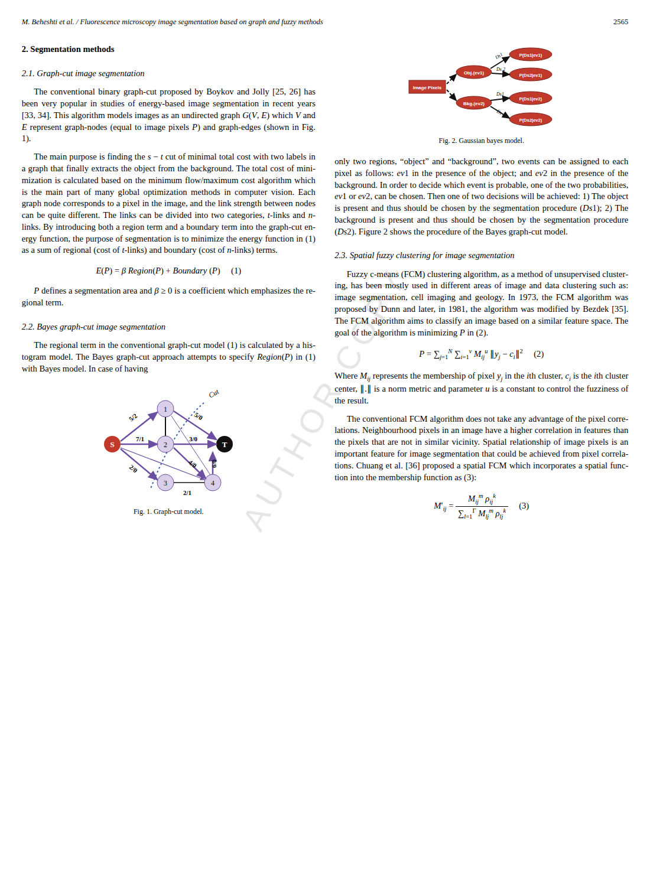AUTHOR COPY
M. Beheshti et al. / Fluorescence microscopy image segmentation based on graph and fuzzy methods 2565
2. Segmentation methods
2.1. Graph-cut image segmentation
The conventional binary graph-cut proposed by Boykov and Jolly [25, 26] has been very popular in studies of energy-based image segmentation in recent years [33, 34]. This algorithm models images as an undirected graph G(V, E) which V and E represent graph-nodes (equal to image pixels P) and graph-edges (shown in Fig. 1).
The main purpose is finding the s − t cut of minimal total cost with two labels in a graph that finally extracts the object from the background. The total cost of minimization is calculated based on the minimum flow/maximum cost algorithm which is the main part of many global optimization methods in computer vision. Each graph node corresponds to a pixel in the image, and the link strength between nodes can be quite different. The links can be divided into two categories, t-links and n-links. By introducing both a region term and a boundary term into the graph-cut energy function, the purpose of segmentation is to minimize the energy function in (1) as a sum of regional (cost of t-links) and boundary (cost of n-links) terms.
E(P) = β Region(P) + Boundary (P) (1)
P defines a segmentation area and β ≥ 0 is a coefficient which emphasizes the regional term.
2.2. Bayes graph-cut image segmentation
The regional term in the conventional graph-cut model (1) is calculated by a histogram model. The Bayes graph-cut approach attempts to specify Region(P) in (1) with Bayes model. In case of having
Cut S T 1 2 3 4 5/2 7/1 2/0 5/0 3/0 4/0 6/0 2/1
Fig. 1. Graph-cut model.
Image Pixels Obj.(ev1) Bkg.(ev2) P(Ds1|ev1) P(Ds2|ev1) P(Ds1|ev2) P(Ds2|ev2) Ds1 Ds 2 Ds1 Ds 2
Fig. 2. Gaussian bayes model.
only two regions, “object” and “background”, two events can be assigned to each pixel as follows: ev1 in the presence of the object; and ev2 in the presence of the background. In order to decide which event is probable, one of the two probabilities, ev1 or ev2, can be chosen. Then one of two decisions will be achieved: 1) The object is present and thus should be chosen by the segmentation procedure (Ds1); 2) The background is present and thus should be chosen by the segmentation procedure (Ds2). Figure 2 shows the procedure of the Bayes graph-cut model.
2.3. Spatial fuzzy clustering for image segmentation
Fuzzy c-means (FCM) clustering algorithm, as a method of unsupervised clustering, has been mostly used in different areas of image and data clustering such as: image segmentation, cell imaging and geology. In 1973, the FCM algorithm was proposed by Dunn and later, in 1981, the algorithm was modified by Bezdek [35]. The FCM algorithm aims to classify an image based on a similar feature space. The goal of the algorithm is minimizing P in (2).
P = ∑j=1N ∑i=1v Miju ∥yj − ci∥2 (2)
Where Mij represents the membership of pixel yj in the ith cluster, ci is the ith cluster center, ∥.∥ is a norm metric and parameter u is a constant to control the fuzziness of the result.
The conventional FCM algorithm does not take any advantage of the pixel correlations. Neighbourhood pixels in an image have a higher correlation in features than the pixels that are not in similar vicinity. Spatial relationship of image pixels is an important feature for image segmentation that could be achieved from pixel correlations. Chuang et al. [36] proposed a spatial FCM which incorporates a spatial function into the membership function as (3):
M′ij = Mijm ρijk ∑l=1Γ Mljm ρljk (3)